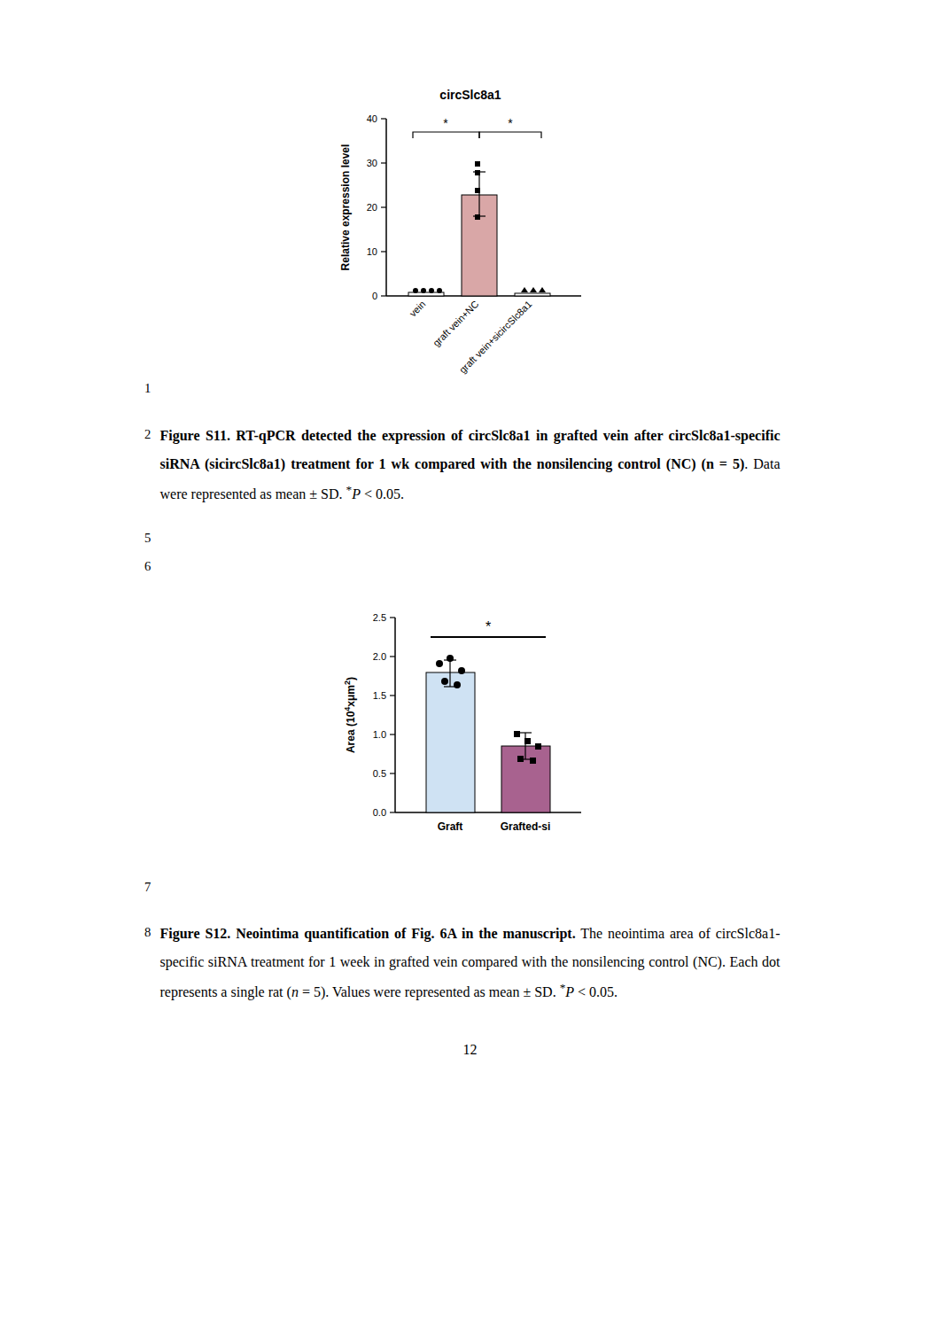circSlc8a1 relative expression level circSlc8a1 0 10 20 30 40 Relative expression level * * vein graft vein+NC graft vein+sicircSlc8a1
1
2
Figure S11. RT-qPCR detected the expression of circSlc8a1 in grafted vein after circSlc8a1-specific siRNA (sicircSlc8a1) treatment for 1 wk compared with the nonsilencing control (NC) (n = 5). Data were represented as mean ± SD. *P < 0.05.
5
6
Neointima area quantification 0.0 0.5 1.0 1.5 2.0 2.5 Area (104xμm2) * Graft Grafted-si
7
8
Figure S12. Neointima quantification of Fig. 6A in the manuscript. The neointima area of circSlc8a1-specific siRNA treatment for 1 week in grafted vein compared with the nonsilencing control (NC). Each dot represents a single rat (n = 5). Values were represented as mean ± SD. *P < 0.05.
12